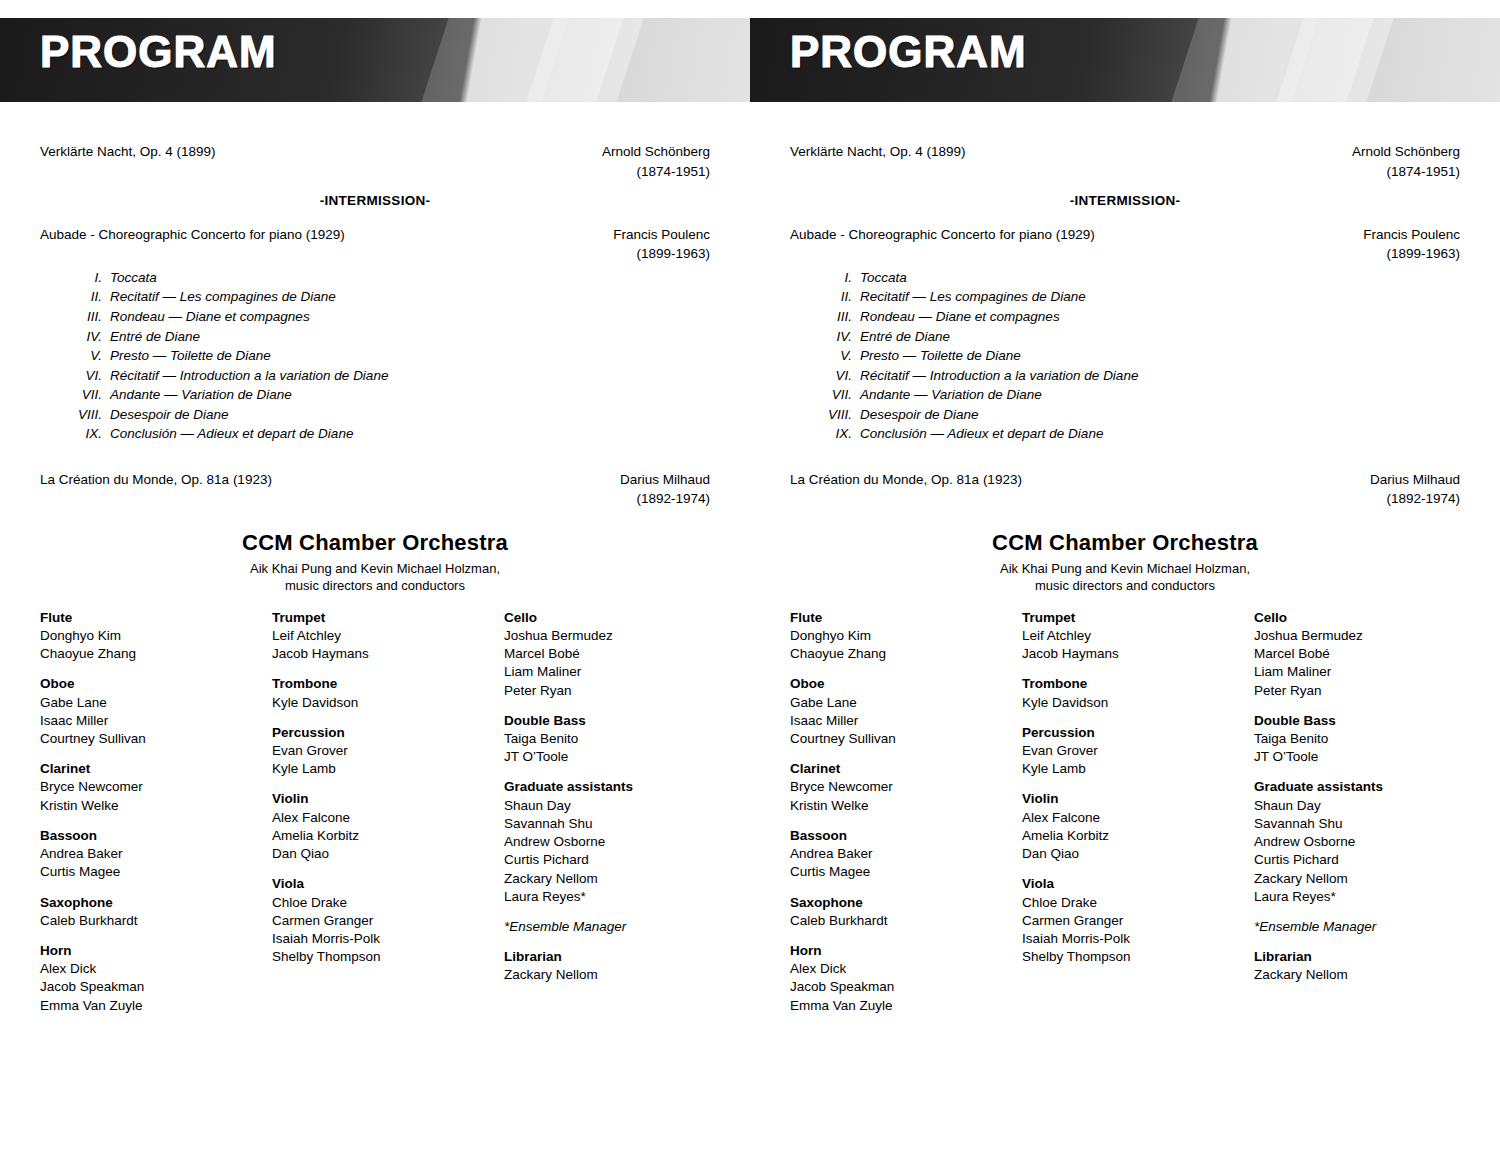Program
Verklärte Nacht, Op. 4 (1899)
Arnold Schönberg (1874-1951)
-INTERMISSION-
Aubade - Choreographic Concerto for piano (1929)
Francis Poulenc (1899-1963)
I. Toccata
II. Recitatif — Les compagines de Diane
III. Rondeau — Diane et compagnes
IV. Entré de Diane
V. Presto — Toilette de Diane
VI. Récitatif — Introduction a la variation de Diane
VII. Andante — Variation de Diane
VIII. Desespoir de Diane
IX. Conclusión — Adieux et depart de Diane
La Création du Monde, Op. 81a (1923)
Darius Milhaud (1892-1974)
CCM Chamber Orchestra
Aik Khai Pung and Kevin Michael Holzman,
music directors and conductors
Flute
Donghyo Kim
Chaoyue Zhang
Oboe
Gabe Lane
Isaac Miller
Courtney Sullivan
Clarinet
Bryce Newcomer
Kristin Welke
Bassoon
Andrea Baker
Curtis Magee
Saxophone
Caleb Burkhardt
Horn
Alex Dick
Jacob Speakman
Emma Van Zuyle
Trumpet
Leif Atchley
Jacob Haymans
Trombone
Kyle Davidson
Percussion
Evan Grover
Kyle Lamb
Violin
Alex Falcone
Amelia Korbitz
Dan Qiao
Viola
Chloe Drake
Carmen Granger
Isaiah Morris-Polk
Shelby Thompson
Cello
Joshua Bermudez
Marcel Bobé
Liam Maliner
Peter Ryan
Double Bass
Taiga Benito
JT O’Toole
Graduate assistants
Shaun Day
Savannah Shu
Andrew Osborne
Curtis Pichard
Zackary Nellom
Laura Reyes*
*Ensemble Manager
Librarian
Zackary Nellom
Program
Verklärte Nacht, Op. 4 (1899)
Arnold Schönberg (1874-1951)
-INTERMISSION-
Aubade - Choreographic Concerto for piano (1929)
Francis Poulenc (1899-1963)
I. Toccata
II. Recitatif — Les compagines de Diane
III. Rondeau — Diane et compagnes
IV. Entré de Diane
V. Presto — Toilette de Diane
VI. Récitatif — Introduction a la variation de Diane
VII. Andante — Variation de Diane
VIII. Desespoir de Diane
IX. Conclusión — Adieux et depart de Diane
La Création du Monde, Op. 81a (1923)
Darius Milhaud (1892-1974)
CCM Chamber Orchestra
Aik Khai Pung and Kevin Michael Holzman,
music directors and conductors
Flute
Donghyo Kim
Chaoyue Zhang
Oboe
Gabe Lane
Isaac Miller
Courtney Sullivan
Clarinet
Bryce Newcomer
Kristin Welke
Bassoon
Andrea Baker
Curtis Magee
Saxophone
Caleb Burkhardt
Horn
Alex Dick
Jacob Speakman
Emma Van Zuyle
Trumpet
Leif Atchley
Jacob Haymans
Trombone
Kyle Davidson
Percussion
Evan Grover
Kyle Lamb
Violin
Alex Falcone
Amelia Korbitz
Dan Qiao
Viola
Chloe Drake
Carmen Granger
Isaiah Morris-Polk
Shelby Thompson
Cello
Joshua Bermudez
Marcel Bobé
Liam Maliner
Peter Ryan
Double Bass
Taiga Benito
JT O’Toole
Graduate assistants
Shaun Day
Savannah Shu
Andrew Osborne
Curtis Pichard
Zackary Nellom
Laura Reyes*
*Ensemble Manager
Librarian
Zackary Nellom